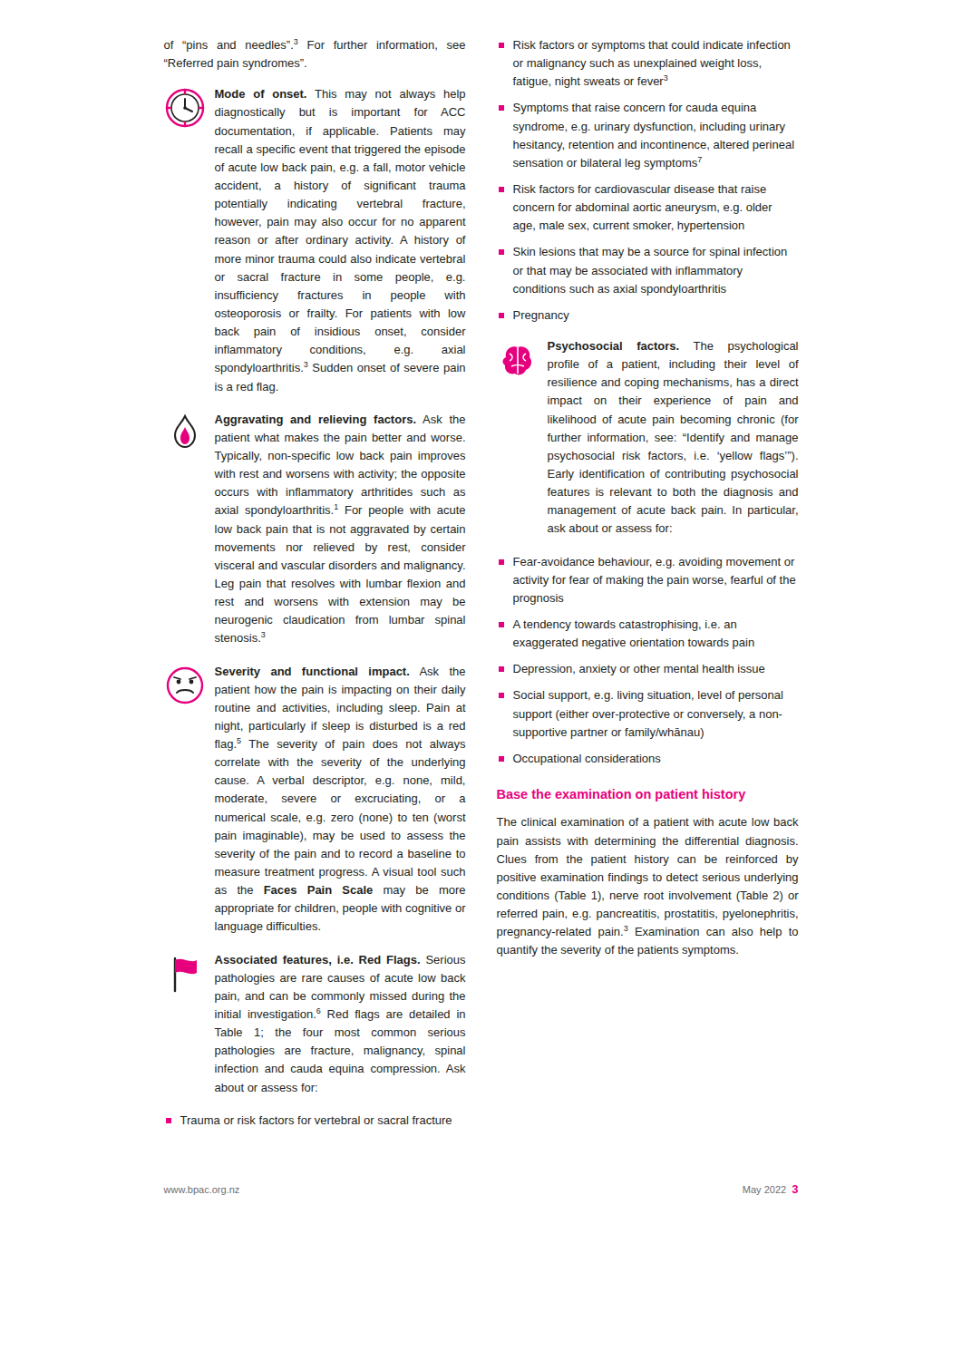of “pins and needles”.3 For further information, see “Referred pain syndromes”.
Mode of onset. This may not always help diagnostically but is important for ACC documentation, if applicable. Patients may recall a specific event that triggered the episode of acute low back pain, e.g. a fall, motor vehicle accident, a history of significant trauma potentially indicating vertebral fracture, however, pain may also occur for no apparent reason or after ordinary activity. A history of more minor trauma could also indicate vertebral or sacral fracture in some people, e.g. insufficiency fractures in people with osteoporosis or frailty. For patients with low back pain of insidious onset, consider inflammatory conditions, e.g. axial spondyloarthritis.3 Sudden onset of severe pain is a red flag.
Aggravating and relieving factors. Ask the patient what makes the pain better and worse. Typically, non-specific low back pain improves with rest and worsens with activity; the opposite occurs with inflammatory arthritides such as axial spondyloarthritis.1 For people with acute low back pain that is not aggravated by certain movements nor relieved by rest, consider visceral and vascular disorders and malignancy. Leg pain that resolves with lumbar flexion and rest and worsens with extension may be neurogenic claudication from lumbar spinal stenosis.3
Severity and functional impact. Ask the patient how the pain is impacting on their daily routine and activities, including sleep. Pain at night, particularly if sleep is disturbed is a red flag.5 The severity of pain does not always correlate with the severity of the underlying cause. A verbal descriptor, e.g. none, mild, moderate, severe or excruciating, or a numerical scale, e.g. zero (none) to ten (worst pain imaginable), may be used to assess the severity of the pain and to record a baseline to measure treatment progress. A visual tool such as the Faces Pain Scale may be more appropriate for children, people with cognitive or language difficulties.
Associated features, i.e. Red Flags. Serious pathologies are rare causes of acute low back pain, and can be commonly missed during the initial investigation.6 Red flags are detailed in Table 1; the four most common serious pathologies are fracture, malignancy, spinal infection and cauda equina compression. Ask about or assess for:
Trauma or risk factors for vertebral or sacral fracture
Risk factors or symptoms that could indicate infection or malignancy such as unexplained weight loss, fatigue, night sweats or fever3
Symptoms that raise concern for cauda equina syndrome, e.g. urinary dysfunction, including urinary hesitancy, retention and incontinence, altered perineal sensation or bilateral leg symptoms7
Risk factors for cardiovascular disease that raise concern for abdominal aortic aneurysm, e.g. older age, male sex, current smoker, hypertension
Skin lesions that may be a source for spinal infection or that may be associated with inflammatory conditions such as axial spondyloarthritis
Pregnancy
Psychosocial factors. The psychological profile of a patient, including their level of resilience and coping mechanisms, has a direct impact on their experience of pain and likelihood of acute pain becoming chronic (for further information, see: “Identify and manage psychosocial risk factors, i.e. ‘yellow flags’”). Early identification of contributing psychosocial features is relevant to both the diagnosis and management of acute back pain. In particular, ask about or assess for:
Fear-avoidance behaviour, e.g. avoiding movement or activity for fear of making the pain worse, fearful of the prognosis
A tendency towards catastrophising, i.e. an exaggerated negative orientation towards pain
Depression, anxiety or other mental health issue
Social support, e.g. living situation, level of personal support (either over-protective or conversely, a non-supportive partner or family/whānau)
Occupational considerations
Base the examination on patient history
The clinical examination of a patient with acute low back pain assists with determining the differential diagnosis. Clues from the patient history can be reinforced by positive examination findings to detect serious underlying conditions (Table 1), nerve root involvement (Table 2) or referred pain, e.g. pancreatitis, prostatitis, pyelonephritis, pregnancy-related pain.3 Examination can also help to quantify the severity of the patients symptoms.
www.bpac.org.nz
May 2022 3